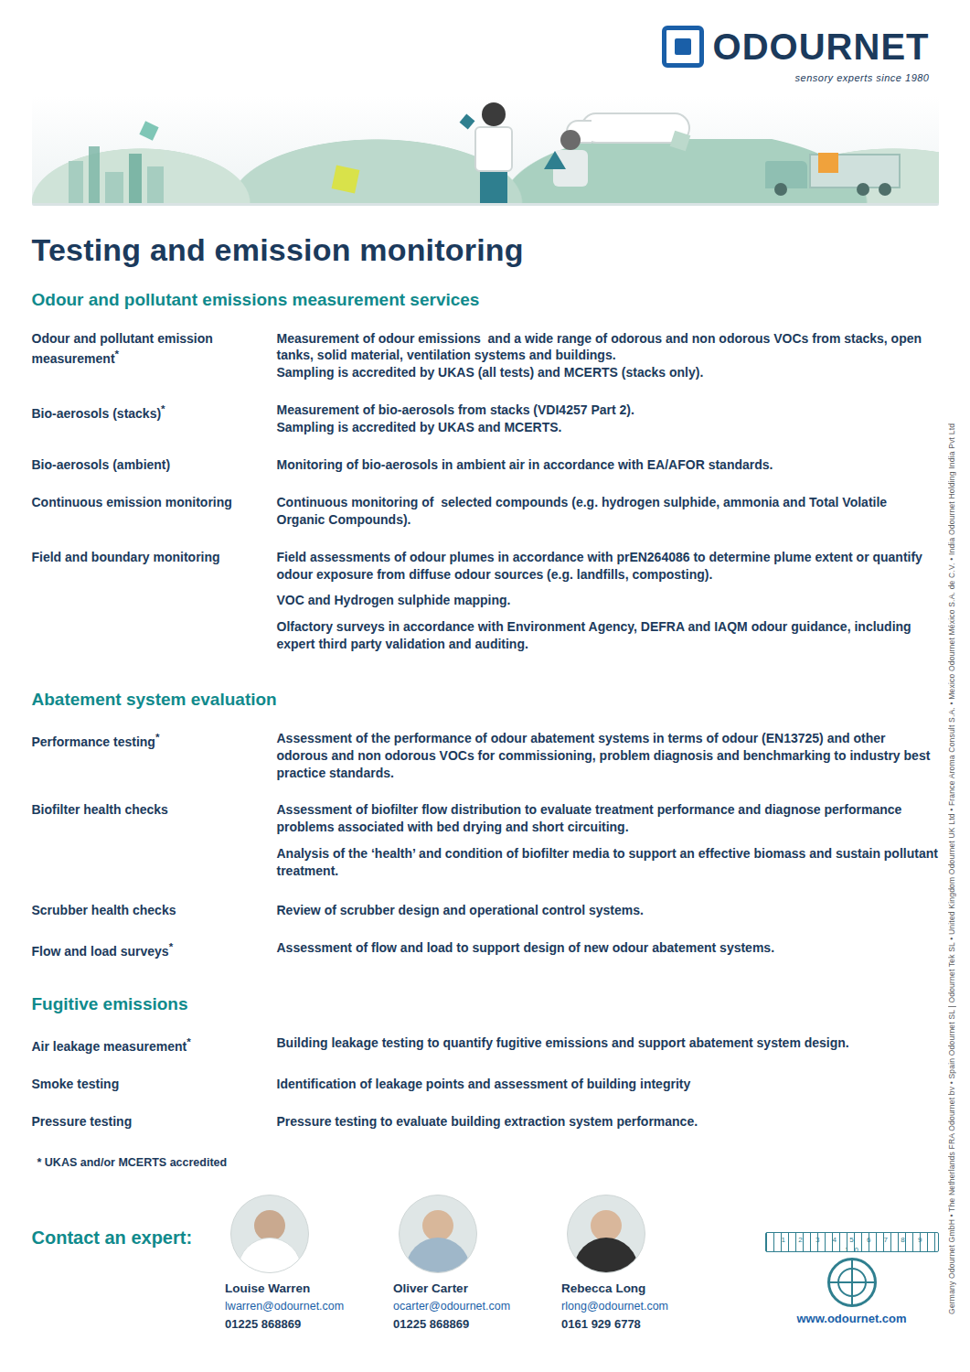ODOURNET
sensory experts since 1980
Testing and emission monitoring
Odour and pollutant emissions measurement services
Odour and pollutant emission measurement*
Measurement of odour emissions and a wide range of odorous and non odorous VOCs from stacks, open tanks, solid material, ventilation systems and buildings.
Sampling is accredited by UKAS (all tests) and MCERTS (stacks only).
Bio-aerosols (stacks)*
Measurement of bio-aerosols from stacks (VDI4257 Part 2).
Sampling is accredited by UKAS and MCERTS.
Bio-aerosols (ambient)
Monitoring of bio-aerosols in ambient air in accordance with EA/AFOR standards.
Continuous emission monitoring
Continuous monitoring of selected compounds (e.g. hydrogen sulphide, ammonia and Total Volatile Organic Compounds).
Field and boundary monitoring
Field assessments of odour plumes in accordance with prEN264086 to determine plume extent or quantify odour exposure from diffuse odour sources (e.g. landfills, composting).
VOC and Hydrogen sulphide mapping.
Olfactory surveys in accordance with Environment Agency, DEFRA and IAQM odour guidance, including expert third party validation and auditing.
Abatement system evaluation
Performance testing*
Assessment of the performance of odour abatement systems in terms of odour (EN13725) and other odorous and non odorous VOCs for commissioning, problem diagnosis and benchmarking to industry best practice standards.
Biofilter health checks
Assessment of biofilter flow distribution to evaluate treatment performance and diagnose performance problems associated with bed drying and short circuiting.
Analysis of the ‘health’ and condition of biofilter media to support an effective biomass and sustain pollutant treatment.
Scrubber health checks
Review of scrubber design and operational control systems.
Flow and load surveys*
Assessment of flow and load to support design of new odour abatement systems.
Fugitive emissions
Air leakage measurement*
Building leakage testing to quantify fugitive emissions and support abatement system design.
Smoke testing
Identification of leakage points and assessment of building integrity
Pressure testing
Pressure testing to evaluate building extraction system performance.
* UKAS and/or MCERTS accredited
Contact an expert:
Louise Warren
lwarren@odournet.com
01225 868869
Oliver Carter
ocarter@odournet.com
01225 868869
Rebecca Long
rlong@odournet.com
0161 929 6778
www.odournet.com
Germany Odournet GmbH • The Netherlands FRA Odournet bv • Spain Odournet SL | Odournet Tek SL • United Kingdom Odournet UK Ltd • France Aroma Consult S.A. • Mexico Odournet México S.A. de C.V. • India Odournet Holding India Pvt Ltd